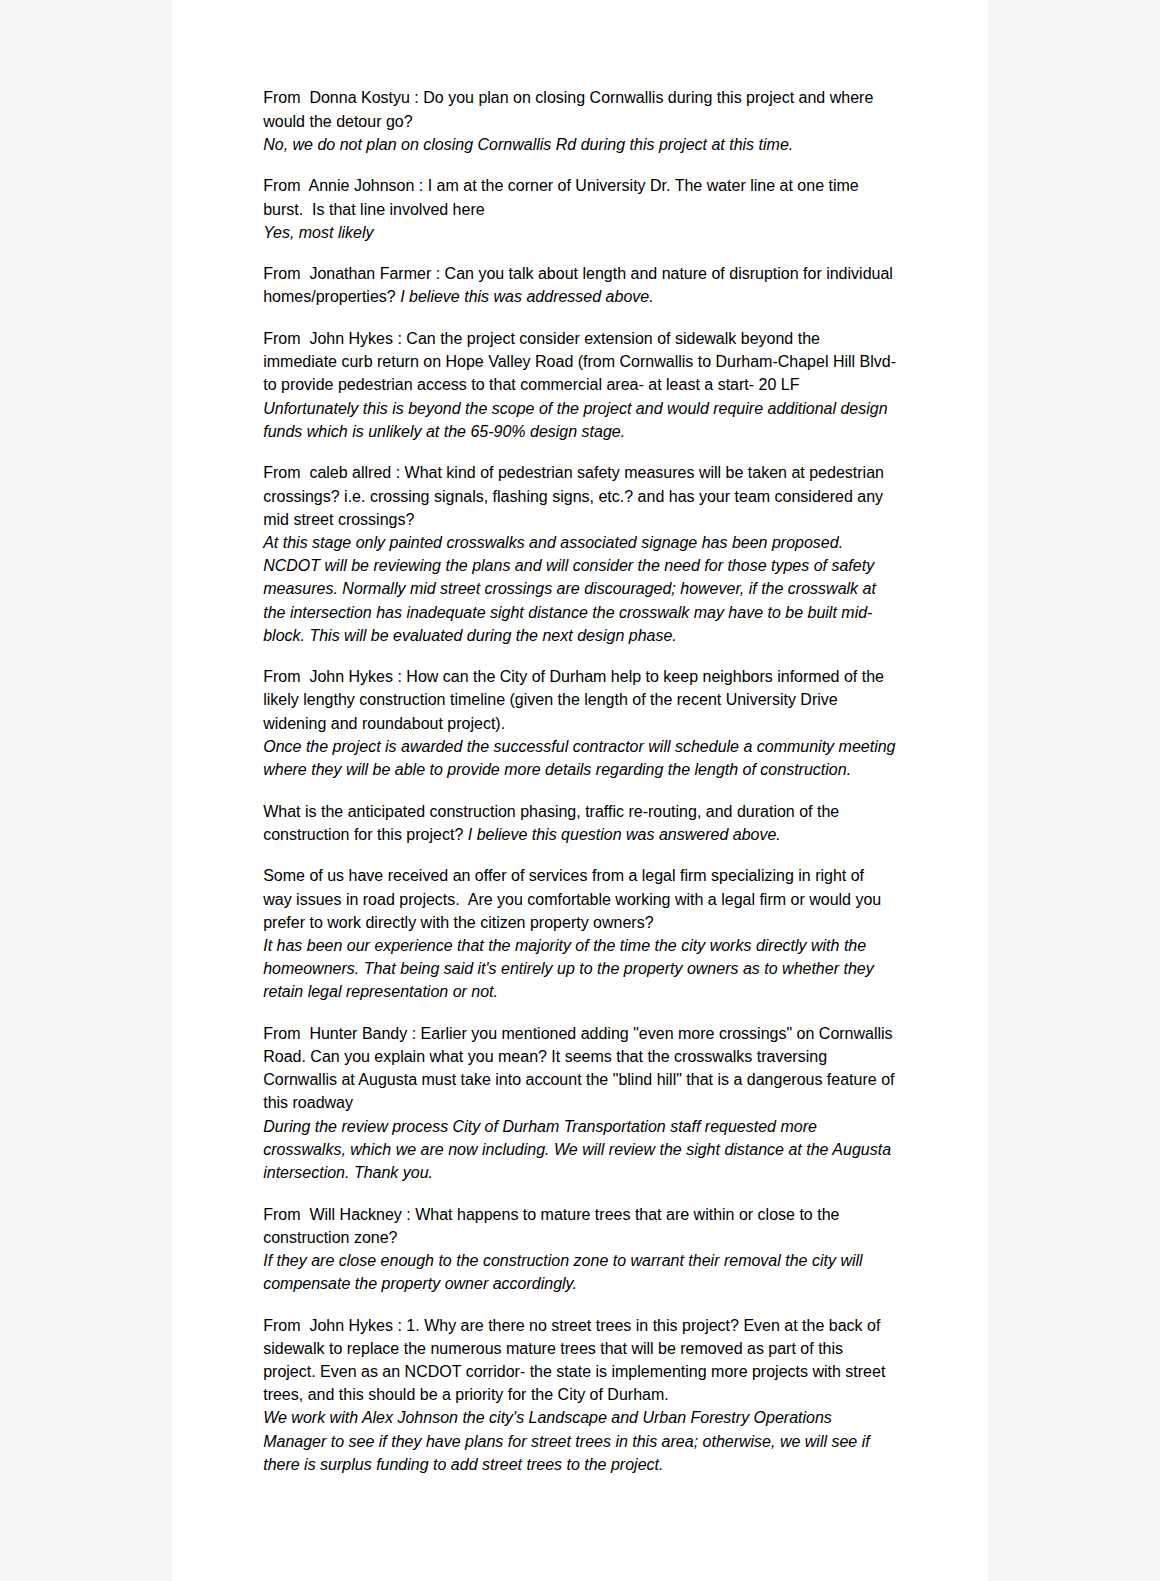From Donna Kostyu : Do you plan on closing Cornwallis during this project and where would the detour go?
No, we do not plan on closing Cornwallis Rd during this project at this time.
From Annie Johnson : I am at the corner of University Dr. The water line at one time burst. Is that line involved here
Yes, most likely
From Jonathan Farmer : Can you talk about length and nature of disruption for individual homes/properties? I believe this was addressed above.
From John Hykes : Can the project consider extension of sidewalk beyond the immediate curb return on Hope Valley Road (from Cornwallis to Durham-Chapel Hill Blvd- to provide pedestrian access to that commercial area- at least a start- 20 LF
Unfortunately this is beyond the scope of the project and would require additional design funds which is unlikely at the 65-90% design stage.
From caleb allred : What kind of pedestrian safety measures will be taken at pedestrian crossings? i.e. crossing signals, flashing signs, etc.? and has your team considered any mid street crossings?
At this stage only painted crosswalks and associated signage has been proposed. NCDOT will be reviewing the plans and will consider the need for those types of safety measures. Normally mid street crossings are discouraged; however, if the crosswalk at the intersection has inadequate sight distance the crosswalk may have to be built mid-block. This will be evaluated during the next design phase.
From John Hykes : How can the City of Durham help to keep neighbors informed of the likely lengthy construction timeline (given the length of the recent University Drive widening and roundabout project).
Once the project is awarded the successful contractor will schedule a community meeting where they will be able to provide more details regarding the length of construction.
What is the anticipated construction phasing, traffic re-routing, and duration of the construction for this project? I believe this question was answered above.
Some of us have received an offer of services from a legal firm specializing in right of way issues in road projects. Are you comfortable working with a legal firm or would you prefer to work directly with the citizen property owners?
It has been our experience that the majority of the time the city works directly with the homeowners. That being said it's entirely up to the property owners as to whether they retain legal representation or not.
From Hunter Bandy : Earlier you mentioned adding "even more crossings" on Cornwallis Road. Can you explain what you mean? It seems that the crosswalks traversing Cornwallis at Augusta must take into account the "blind hill" that is a dangerous feature of this roadway
During the review process City of Durham Transportation staff requested more crosswalks, which we are now including. We will review the sight distance at the Augusta intersection. Thank you.
From Will Hackney : What happens to mature trees that are within or close to the construction zone?
If they are close enough to the construction zone to warrant their removal the city will compensate the property owner accordingly.
From John Hykes : 1. Why are there no street trees in this project? Even at the back of sidewalk to replace the numerous mature trees that will be removed as part of this project. Even as an NCDOT corridor- the state is implementing more projects with street trees, and this should be a priority for the City of Durham.
We work with Alex Johnson the city's Landscape and Urban Forestry Operations Manager to see if they have plans for street trees in this area; otherwise, we will see if there is surplus funding to add street trees to the project.